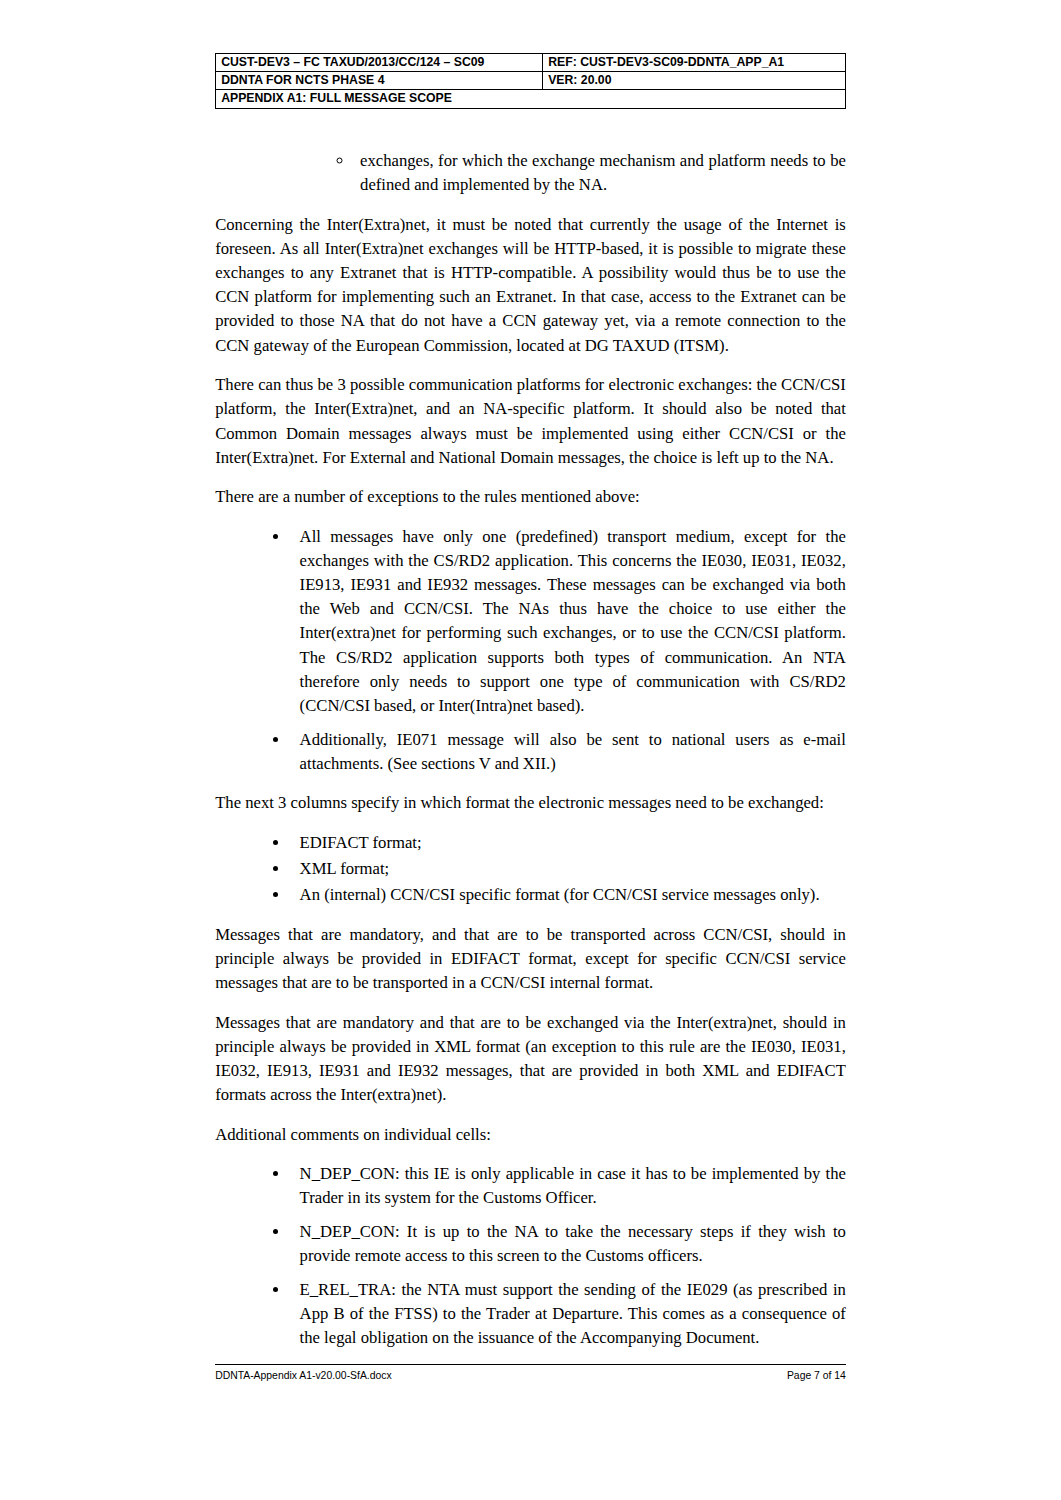| CUST-DEV3 – FC TAXUD/2013/CC/124 – SC09 | REF: CUST-DEV3-SC09-DDNTA_APP_A1 |
| DDNTA FOR NCTS PHASE 4 | VER: 20.00 |
| APPENDIX A1: FULL MESSAGE SCOPE |
exchanges, for which the exchange mechanism and platform needs to be defined and implemented by the NA.
Concerning the Inter(Extra)net, it must be noted that currently the usage of the Internet is foreseen. As all Inter(Extra)net exchanges will be HTTP-based, it is possible to migrate these exchanges to any Extranet that is HTTP-compatible. A possibility would thus be to use the CCN platform for implementing such an Extranet. In that case, access to the Extranet can be provided to those NA that do not have a CCN gateway yet, via a remote connection to the CCN gateway of the European Commission, located at DG TAXUD (ITSM).
There can thus be 3 possible communication platforms for electronic exchanges: the CCN/CSI platform, the Inter(Extra)net, and an NA-specific platform. It should also be noted that Common Domain messages always must be implemented using either CCN/CSI or the Inter(Extra)net. For External and National Domain messages, the choice is left up to the NA.
There are a number of exceptions to the rules mentioned above:
All messages have only one (predefined) transport medium, except for the exchanges with the CS/RD2 application. This concerns the IE030, IE031, IE032, IE913, IE931 and IE932 messages. These messages can be exchanged via both the Web and CCN/CSI. The NAs thus have the choice to use either the Inter(extra)net for performing such exchanges, or to use the CCN/CSI platform. The CS/RD2 application supports both types of communication. An NTA therefore only needs to support one type of communication with CS/RD2 (CCN/CSI based, or Inter(Intra)net based).
Additionally, IE071 message will also be sent to national users as e-mail attachments. (See sections V and XII.)
The next 3 columns specify in which format the electronic messages need to be exchanged:
EDIFACT format;
XML format;
An (internal) CCN/CSI specific format (for CCN/CSI service messages only).
Messages that are mandatory, and that are to be transported across CCN/CSI, should in principle always be provided in EDIFACT format, except for specific CCN/CSI service messages that are to be transported in a CCN/CSI internal format.
Messages that are mandatory and that are to be exchanged via the Inter(extra)net, should in principle always be provided in XML format (an exception to this rule are the IE030, IE031, IE032, IE913, IE931 and IE932 messages, that are provided in both XML and EDIFACT formats across the Inter(extra)net).
Additional comments on individual cells:
N_DEP_CON: this IE is only applicable in case it has to be implemented by the Trader in its system for the Customs Officer.
N_DEP_CON: It is up to the NA to take the necessary steps if they wish to provide remote access to this screen to the Customs officers.
E_REL_TRA: the NTA must support the sending of the IE029 (as prescribed in App B of the FTSS) to the Trader at Departure. This comes as a consequence of the legal obligation on the issuance of the Accompanying Document.
DDNTA-Appendix A1-v20.00-SfA.docx Page 7 of 14